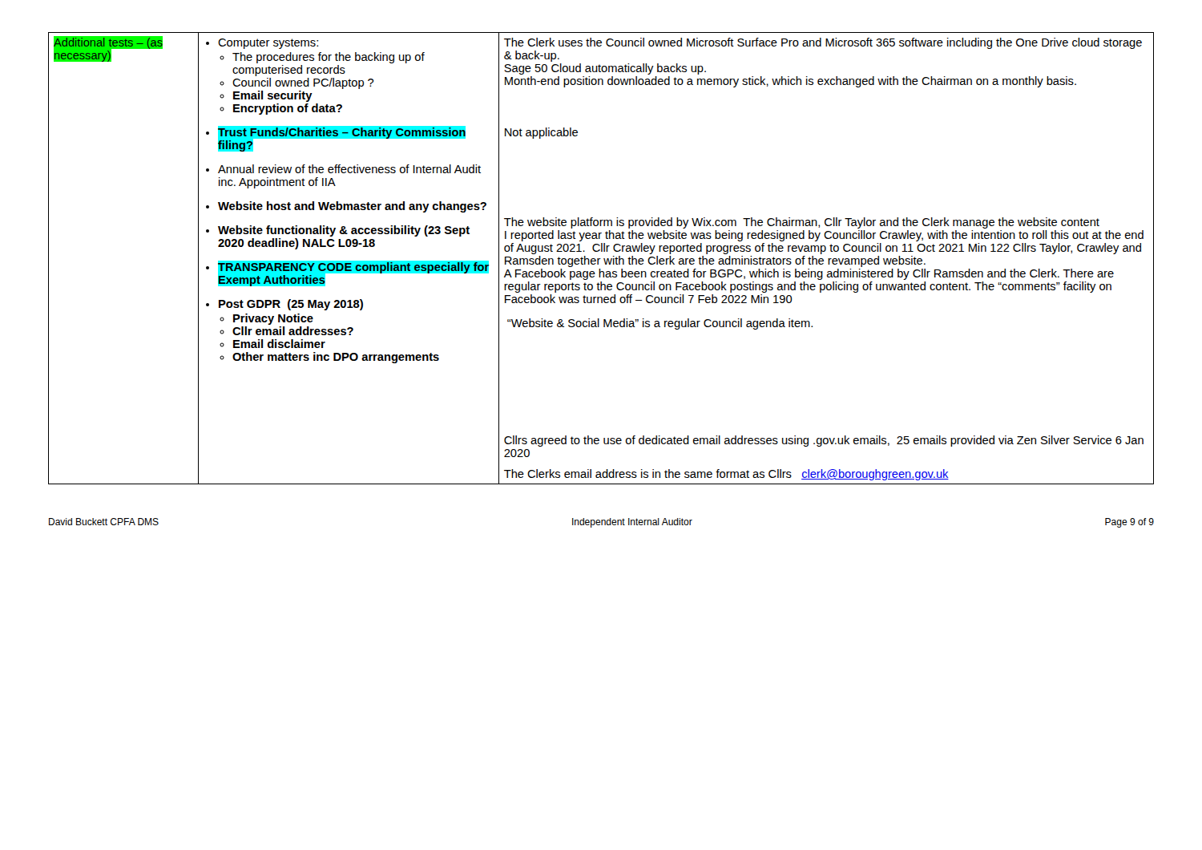| Additional tests – (as necessary) | Computer systems: The procedures for the backing up of computerised records Council owned PC/laptop ? Email security Encryption of data? Trust Funds/Charities – Charity Commission filing? Annual review of the effectiveness of Internal Audit inc. Appointment of IIA Website host and Webmaster and any changes? Website functionality & accessibility (23 Sept 2020 deadline) NALC L09-18 TRANSPARENCY CODE compliant especially for Exempt Authorities Post GDPR (25 May 2018) Privacy Notice Cllr email addresses? Email disclaimer Other matters inc DPO arrangements | The Clerk uses the Council owned Microsoft Surface Pro and Microsoft 365 software including the One Drive cloud storage & back-up. Sage 50 Cloud automatically backs up. Month-end position downloaded to a memory stick, which is exchanged with the Chairman on a monthly basis. Not applicable The website platform is provided by Wix.com The Chairman, Cllr Taylor and the Clerk manage the website content I reported last year that the website was being redesigned by Councillor Crawley, with the intention to roll this out at the end of August 2021. Cllr Crawley reported progress of the revamp to Council on 11 Oct 2021 Min 122 Cllrs Taylor, Crawley and Ramsden together with the Clerk are the administrators of the revamped website. A Facebook page has been created for BGPC, which is being administered by Cllr Ramsden and the Clerk. There are regular reports to the Council on Facebook postings and the policing of unwanted content. The “comments” facility on Facebook was turned off – Council 7 Feb 2022 Min 190 “Website & Social Media” is a regular Council agenda item. Cllrs agreed to the use of dedicated email addresses using .gov.uk emails, 25 emails provided via Zen Silver Service 6 Jan 2020 The Clerks email address is in the same format as Cllrs clerk@boroughgreen.gov.uk |
David Buckett CPFA DMS
Independent Internal Auditor
Page 9 of 9